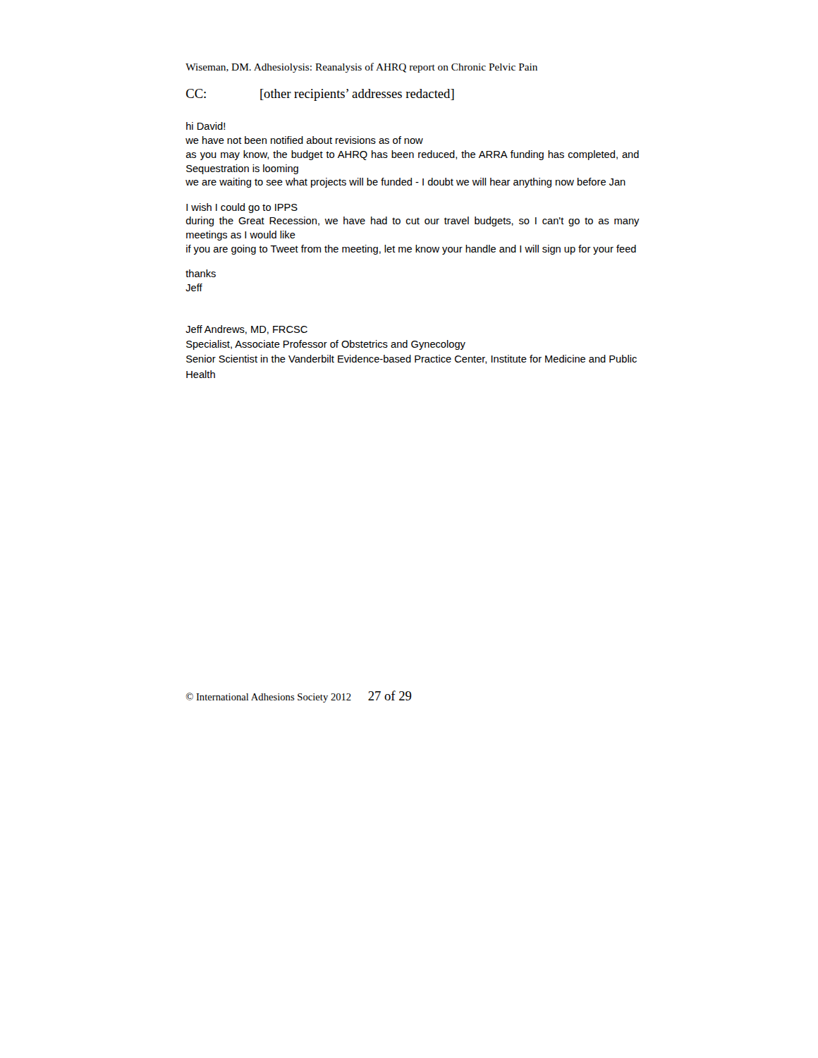Wiseman, DM. Adhesiolysis: Reanalysis of AHRQ report on Chronic Pelvic Pain
CC: [other recipients’ addresses redacted]
hi David!
we have not been notified about revisions as of now
as you may know, the budget to AHRQ has been reduced, the ARRA funding has completed, and Sequestration is looming
we are waiting to see what projects will be funded - I doubt we will hear anything now before Jan
I wish I could go to IPPS
during the Great Recession, we have had to cut our travel budgets, so I can't go to as many meetings as I would like
if you are going to Tweet from the meeting, let me know your handle and I will sign up for your feed
thanks
Jeff
Jeff Andrews, MD, FRCSC
Specialist, Associate Professor of Obstetrics and Gynecology
Senior Scientist in the Vanderbilt Evidence-based Practice Center, Institute for Medicine and Public Health
© International Adhesions Society 2012 27 of 29